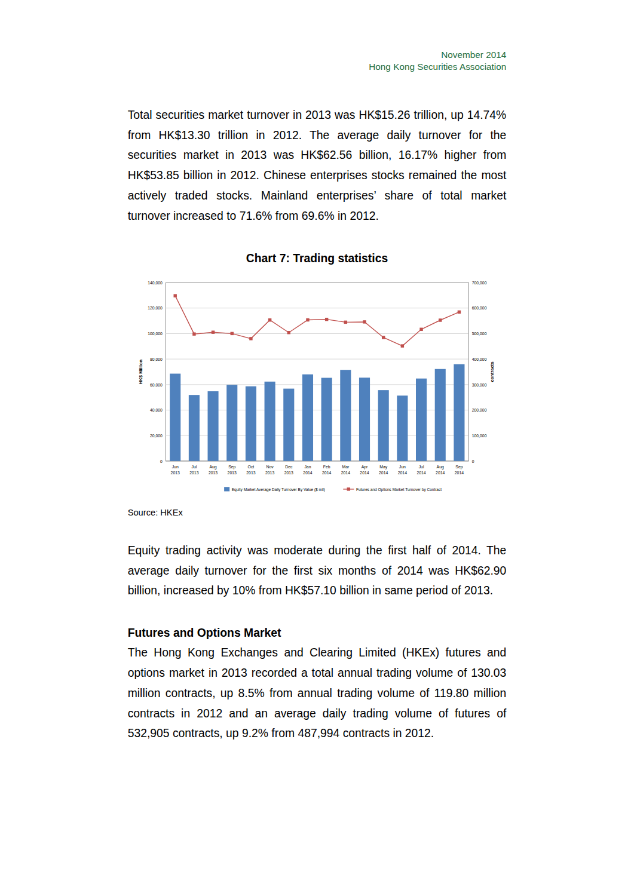November 2014
Hong Kong Securities Association
Total securities market turnover in 2013 was HK$15.26 trillion, up 14.74% from HK$13.30 trillion in 2012. The average daily turnover for the securities market in 2013 was HK$62.56 billion, 16.17% higher from HK$53.85 billion in 2012. Chinese enterprises stocks remained the most actively traded stocks. Mainland enterprises’ share of total market turnover increased to 71.6% from 69.6% in 2012.
Chart 7: Trading statistics
140,000 120,000 100,000 80,000 60,000 40,000 20,000 0 700,000 600,000 500,000 400,000 300,000 200,000 100,000 0 HK$ Million contracts Jun2013 Jul2013 Aug2013 Sep2013 Oct2013 Nov2013 Dec2013 Jan2014 Feb2014 Mar2014 Apr2014 May2014 Jun2014 Jul2014 Aug2014 Sep2014 Equity Market Average Daily Turnover By Value ($ mil) Futures and Options Market Turnover by Contract
Source: HKEx
Equity trading activity was moderate during the first half of 2014. The average daily turnover for the first six months of 2014 was HK$62.90 billion, increased by 10% from HK$57.10 billion in same period of 2013.
Futures and Options Market
The Hong Kong Exchanges and Clearing Limited (HKEx) futures and options market in 2013 recorded a total annual trading volume of 130.03 million contracts, up 8.5% from annual trading volume of 119.80 million contracts in 2012 and an average daily trading volume of futures of 532,905 contracts, up 9.2% from 487,994 contracts in 2012.